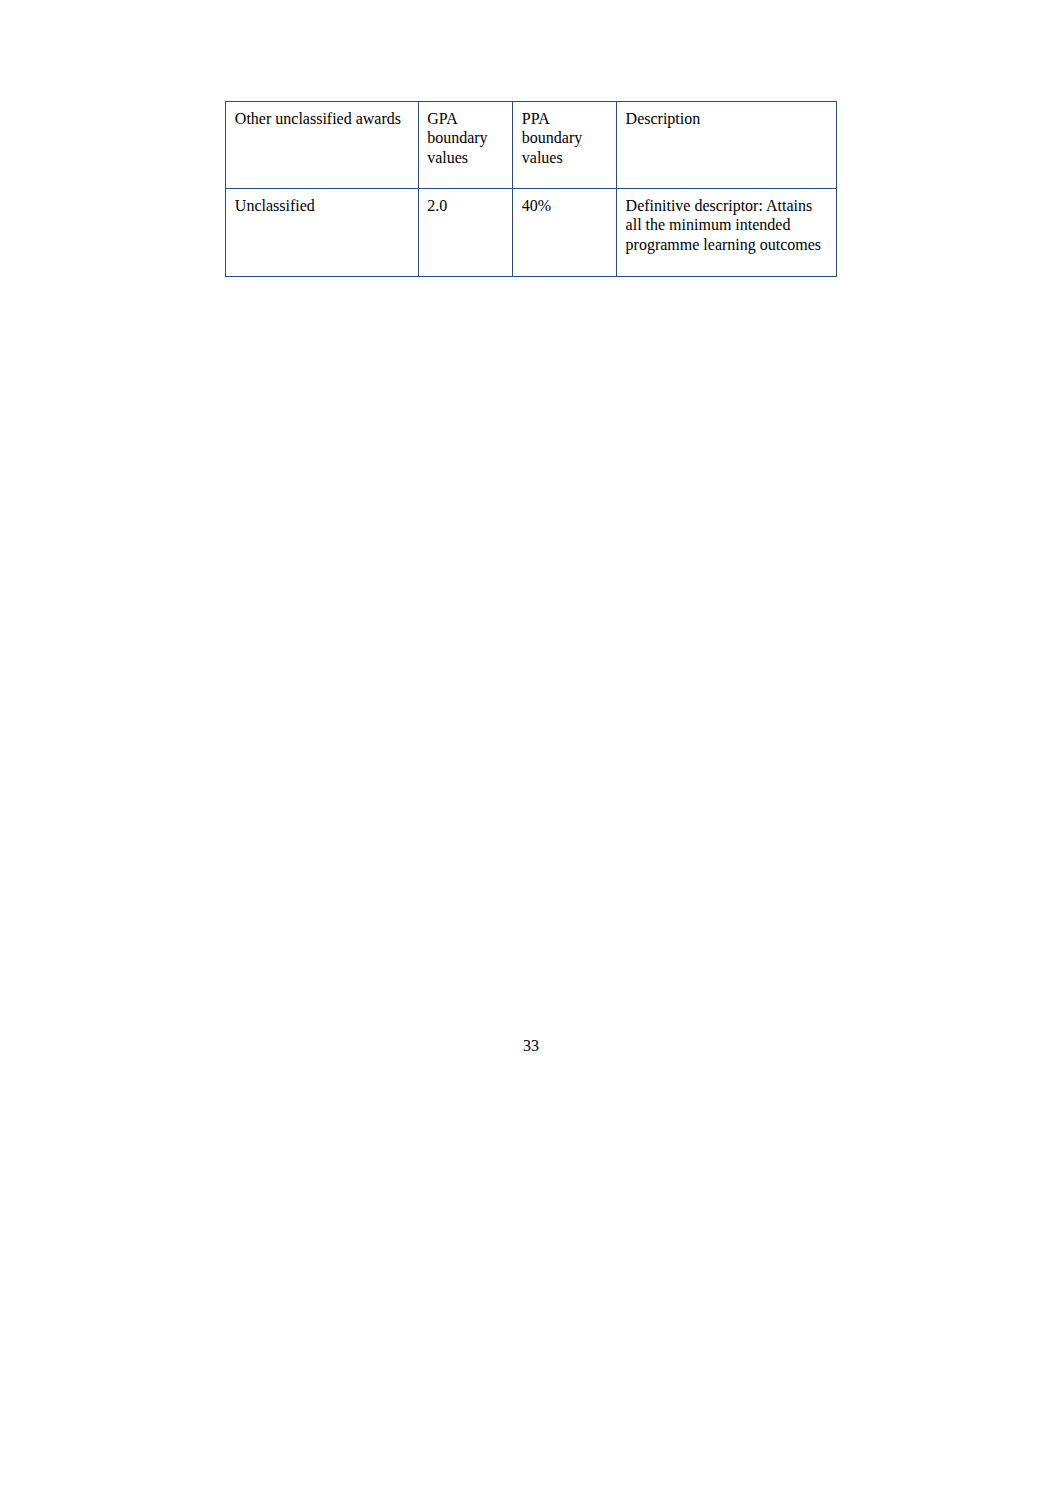| Other unclassified awards | GPA boundary values | PPA boundary values | Description |
| Unclassified | 2.0 | 40% | Definitive descriptor: Attains all the minimum intended programme learning outcomes |
33